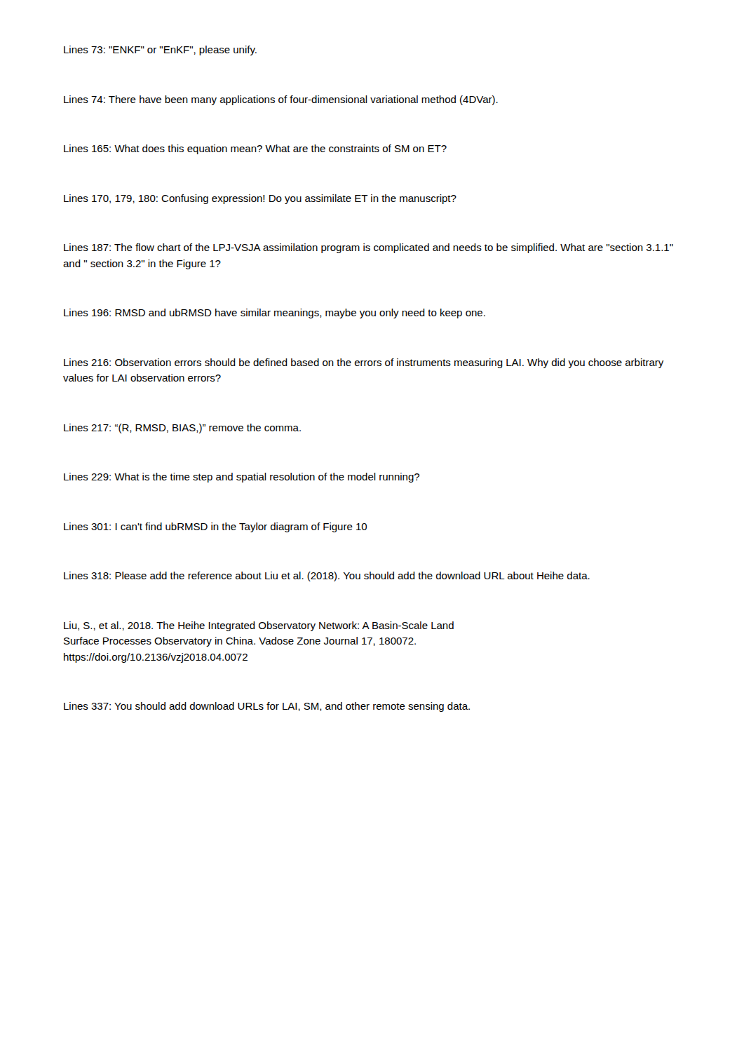Lines 73: "ENKF" or "EnKF", please unify.
Lines 74: There have been many applications of four-dimensional variational method (4DVar).
Lines 165: What does this equation mean? What are the constraints of SM on ET?
Lines 170, 179, 180: Confusing expression! Do you assimilate ET in the manuscript?
Lines 187: The flow chart of the LPJ-VSJA assimilation program is complicated and needs to be simplified. What are "section 3.1.1" and " section 3.2" in the Figure 1?
Lines 196: RMSD and ubRMSD have similar meanings, maybe you only need to keep one.
Lines 216: Observation errors should be defined based on the errors of instruments measuring LAI. Why did you choose arbitrary values for LAI observation errors?
Lines 217: “(R, RMSD, BIAS,)” remove the comma.
Lines 229: What is the time step and spatial resolution of the model running?
Lines 301: I can't find ubRMSD in the Taylor diagram of Figure 10
Lines 318: Please add the reference about Liu et al. (2018). You should add the download URL about Heihe data.
Liu, S., et al., 2018. The Heihe Integrated Observatory Network: A Basin-Scale Land Surface Processes Observatory in China. Vadose Zone Journal 17, 180072. https://doi.org/10.2136/vzj2018.04.0072
Lines 337: You should add download URLs for LAI, SM, and other remote sensing data.